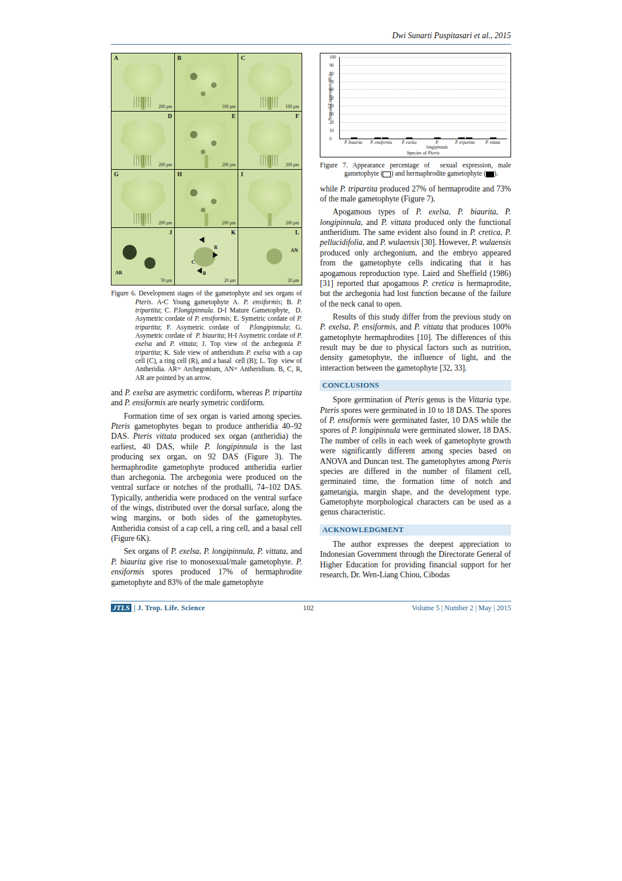Dwi Sunarti Puspitasari et al., 2015
A
200 µm
B
100 µm
C
100 µm
D
200 µm
E
200 µm
F
200 µm
G
200 µm
H
200 µm
I
200 µm
J
AR 50 µm
K
C R B
20 µm
L
AN 20 µm
Figure 6. Development stages of the gametophyte and sex organs of Pteris. A-C Young gametophyte A. P. ensiformis; B. P. tripartita; C. P.longipinnula. D-I Mature Gametophyte, D. Asymetric cordate of P. ensiformis; E. Symetric cordate of P. tripartita; F. Asymetric cordate of P.longipinnula; G. Asymetric cordate of P. biaurita; H-I Asymetric cordate of P. exelsa and P. vittata; J. Top view of the archegonia P. tripartita; K. Side view of antheridium P. exelsa with a cap cell (C), a ring cell (R), and a basal cell (B); L. Top view of Antheridia. AR= Archegonium, AN= Antheridium. B, C, R, AR are pointed by an arrow.
and P. exelsa are asymetric cordiform, whereas P. tripartita and P. ensiformis are nearly symetric cordiform.
Formation time of sex organ is varied among species. Pteris gametophytes began to produce antheridia 40–92 DAS. Pteris vittata produced sex organ (antheridia) the earliest, 40 DAS, while P. longipinnula is the last producing sex organ, on 92 DAS (Figure 3). The hermaphrodite gametophyte produced antheridia earlier than archegonia. The archegonia were produced on the ventral surface or notches of the prothalli, 74–102 DAS. Typically, antheridia were produced on the ventral surface of the wings, distributed over the dorsal surface, along the wing margins, or both sides of the gametophytes. Antheridia consist of a cap cell, a ring cell, and a basal cell (Figure 6K).
Sex organs of P. exelsa, P. longipinnula, P. vittata, and P. biaurita give rise to monosexual/male gametophyte. P. ensiformis spores produced 17% of hermaphrodite gametophyte and 83% of the male gametophyte
Sexual Expression (%) 100 90 80 70 60 50 40 30 20 10 0
P. biaurita P. ensiformis P. exelsa P. longipinnula P. tripartita P. vittata
Species of Pteris
Figure 7. Appearance percentage of sexual expression, male gametophyte ( ) and hermaphrodite gametophyte ( ).
while P. tripartita produced 27% of hermaprodite and 73% of the male gametophyte (Figure 7).
Apogamous types of P. exelsa, P. biaurita, P. longipinnula, and P. vittata produced only the functional antheridium. The same evident also found in P. cretica, P. pellucidifolia, and P. wulaensis [30]. However, P. wulaensis produced only archegonium, and the embryo appeared from the gametophyte cells indicating that it has apogamous reproduction type. Laird and Sheffield (1986) [31] reported that apogamous P. cretica is hermaprodite, but the archegonia had lost function because of the failure of the neck canal to open.
Results of this study differ from the previous study on P. exelsa, P. ensiformis, and P. vittata that produces 100% gametophyte hermaphrodites [10]. The differences of this result may be due to physical factors such as nutrition, density gametophyte, the influence of light, and the interaction between the gametophyte [32, 33].
CONCLUSIONS
Spore germination of Pteris genus is the Vittaria type. Pteris spores were germinated in 10 to 18 DAS. The spores of P. ensiformis were germinated faster, 10 DAS while the spores of P. longipinnula were germinated slower, 18 DAS. The number of cells in each week of gametophyte growth were significantly different among species based on ANOVA and Duncan test. The gametophytes among Pteris species are differed in the number of filament cell, germinated time, the formation time of notch and gametangia, margin shape, and the development type. Gametophyte morphological characters can be used as a genus characteristic.
ACKNOWLEDGMENT
The author expresses the deepest appreciation to Indonesian Government through the Directorate General of Higher Education for providing financial support for her research, Dr. Wen-Liang Chiou, Cibodas
JTLS| J. Trop. Life. Science
102
Volume 5 | Number 2 | May | 2015